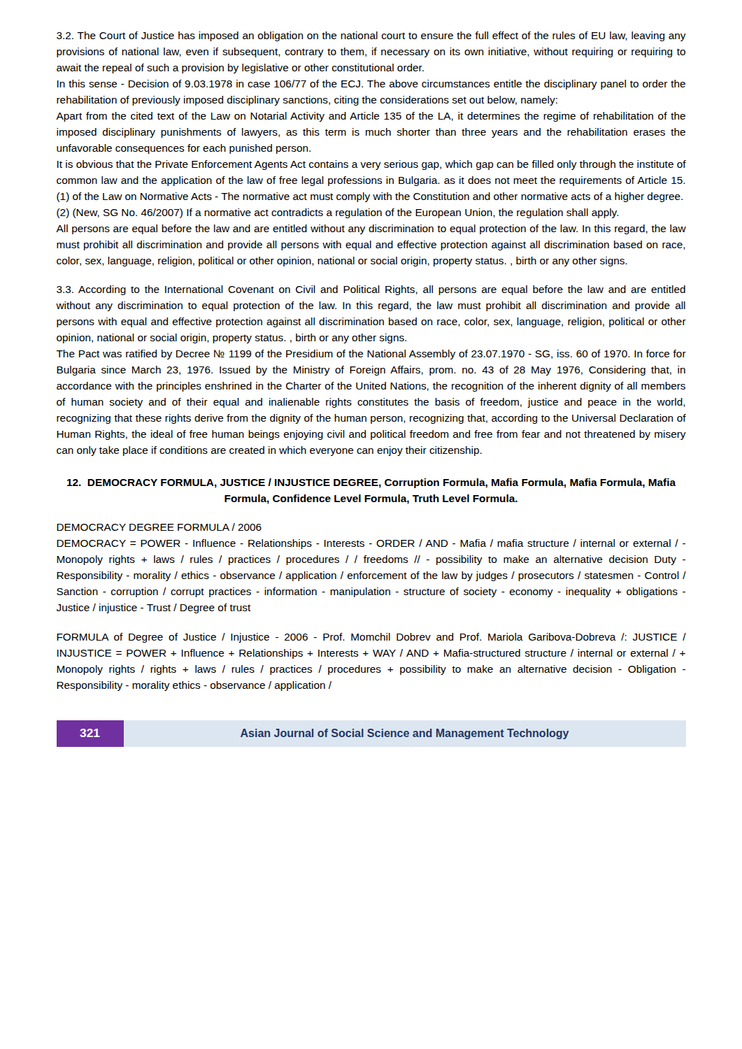3.2. The Court of Justice has imposed an obligation on the national court to ensure the full effect of the rules of EU law, leaving any provisions of national law, even if subsequent, contrary to them, if necessary on its own initiative, without requiring or requiring to await the repeal of such a provision by legislative or other constitutional order.
In this sense - Decision of 9.03.1978 in case 106/77 of the ECJ. The above circumstances entitle the disciplinary panel to order the rehabilitation of previously imposed disciplinary sanctions, citing the considerations set out below, namely:
Apart from the cited text of the Law on Notarial Activity and Article 135 of the LA, it determines the regime of rehabilitation of the imposed disciplinary punishments of lawyers, as this term is much shorter than three years and the rehabilitation erases the unfavorable consequences for each punished person.
It is obvious that the Private Enforcement Agents Act contains a very serious gap, which gap can be filled only through the institute of common law and the application of the law of free legal professions in Bulgaria. as it does not meet the requirements of Article 15. (1) of the Law on Normative Acts - The normative act must comply with the Constitution and other normative acts of a higher degree.
(2) (New, SG No. 46/2007) If a normative act contradicts a regulation of the European Union, the regulation shall apply.
All persons are equal before the law and are entitled without any discrimination to equal protection of the law. In this regard, the law must prohibit all discrimination and provide all persons with equal and effective protection against all discrimination based on race, color, sex, language, religion, political or other opinion, national or social origin, property status. , birth or any other signs.
3.3. According to the International Covenant on Civil and Political Rights, all persons are equal before the law and are entitled without any discrimination to equal protection of the law. In this regard, the law must prohibit all discrimination and provide all persons with equal and effective protection against all discrimination based on race, color, sex, language, religion, political or other opinion, national or social origin, property status. , birth or any other signs.
The Pact was ratified by Decree № 1199 of the Presidium of the National Assembly of 23.07.1970 - SG, iss. 60 of 1970. In force for Bulgaria since March 23, 1976. Issued by the Ministry of Foreign Affairs, prom. no. 43 of 28 May 1976, Considering that, in accordance with the principles enshrined in the Charter of the United Nations, the recognition of the inherent dignity of all members of human society and of their equal and inalienable rights constitutes the basis of freedom, justice and peace in the world, recognizing that these rights derive from the dignity of the human person, recognizing that, according to the Universal Declaration of Human Rights, the ideal of free human beings enjoying civil and political freedom and free from fear and not threatened by misery can only take place if conditions are created in which everyone can enjoy their citizenship.
12. DEMOCRACY FORMULA, JUSTICE / INJUSTICE DEGREE, Corruption Formula, Mafia Formula, Mafia Formula, Mafia Formula, Confidence Level Formula, Truth Level Formula.
DEMOCRACY DEGREE FORMULA / 2006
DEMOCRACY = POWER - Influence - Relationships - Interests - ORDER / AND - Mafia / mafia structure / internal or external / - Monopoly rights + laws / rules / practices / procedures / / freedoms // - possibility to make an alternative decision Duty - Responsibility - morality / ethics - observance / application / enforcement of the law by judges / prosecutors / statesmen - Control / Sanction - corruption / corrupt practices - information - manipulation - structure of society - economy - inequality + obligations - Justice / injustice - Trust / Degree of trust
FORMULA of Degree of Justice / Injustice - 2006 - Prof. Momchil Dobrev and Prof. Mariola Garibova-Dobreva /: JUSTICE / INJUSTICE = POWER + Influence + Relationships + Interests + WAY / AND + Mafia-structured structure / internal or external / + Monopoly rights / rights + laws / rules / practices / procedures + possibility to make an alternative decision - Obligation - Responsibility - morality ethics - observance / application /
321
Asian Journal of Social Science and Management Technology